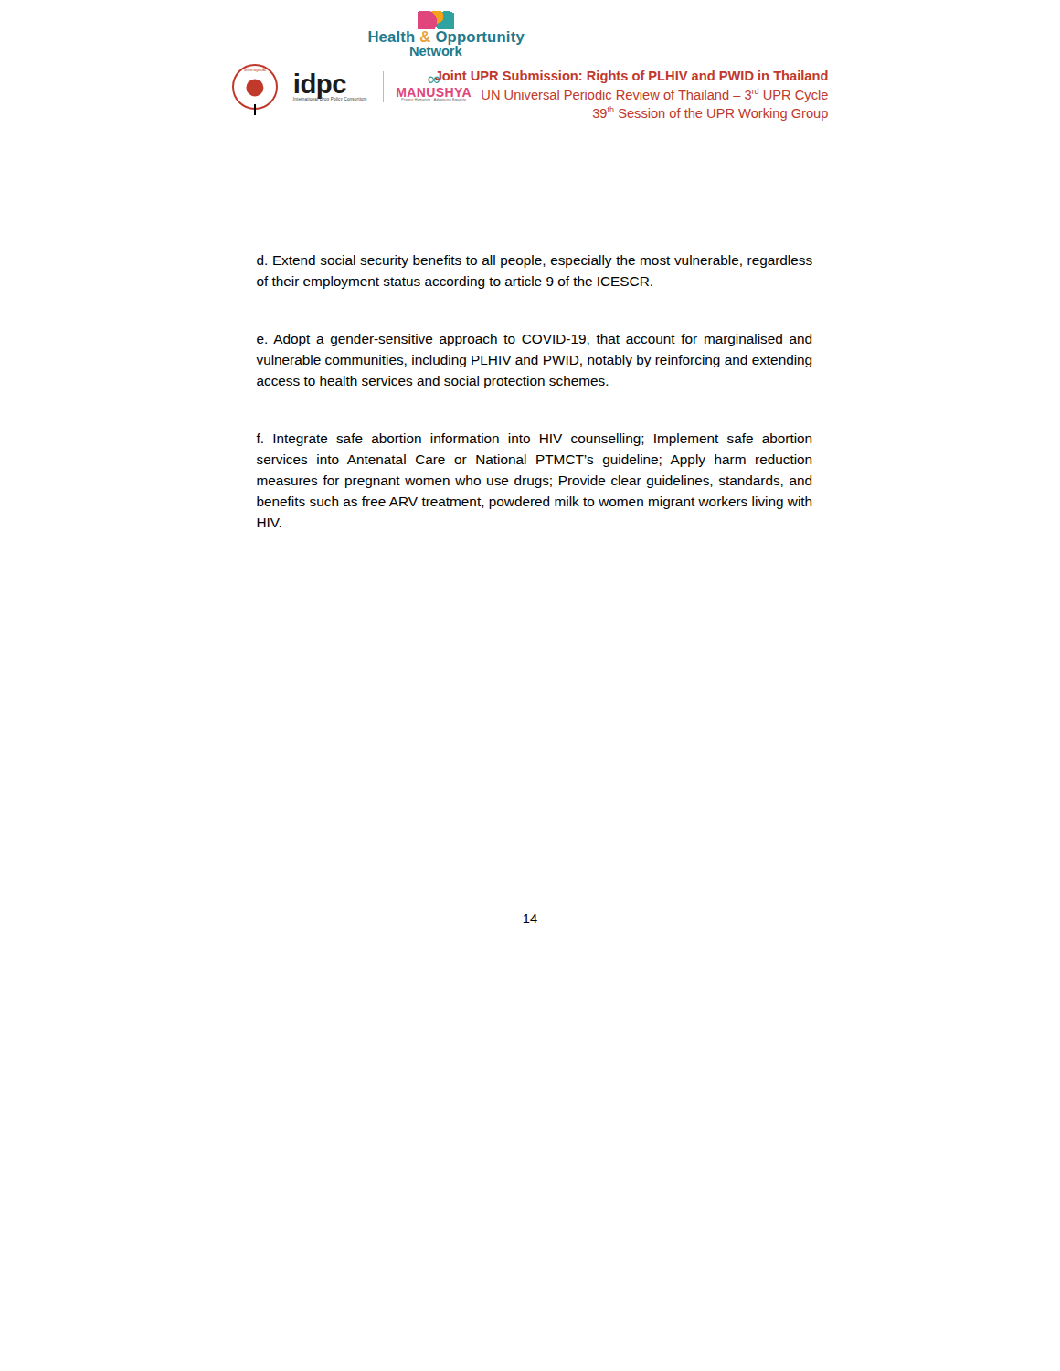Health & Opportunity
Network
เครือข่ายผู้ติดเชื้อ
idpc International Drug Policy Consortium
∞
MANUSHYA
Protect Humanity · Advancing Equality
Joint UPR Submission: Rights of PLHIV and PWID in Thailand
UN Universal Periodic Review of Thailand – 3rd UPR Cycle
39th Session of the UPR Working Group
d. Extend social security benefits to all people, especially the most vulnerable, regardless of their employment status according to article 9 of the ICESCR.
e. Adopt a gender-sensitive approach to COVID-19, that account for marginalised and vulnerable communities, including PLHIV and PWID, notably by reinforcing and extending access to health services and social protection schemes.
f. Integrate safe abortion information into HIV counselling; Implement safe abortion services into Antenatal Care or National PTMCT’s guideline; Apply harm reduction measures for pregnant women who use drugs; Provide clear guidelines, standards, and benefits such as free ARV treatment, powdered milk to women migrant workers living with HIV.
14